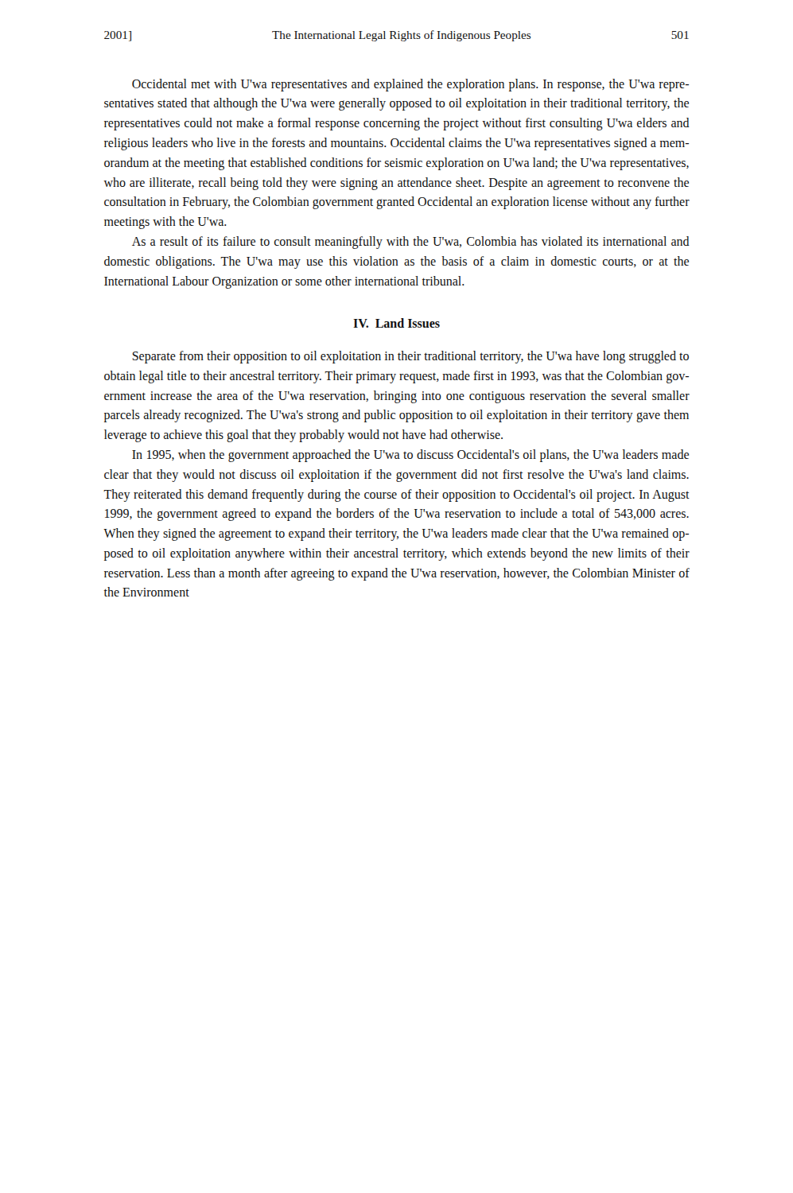2001] The International Legal Rights of Indigenous Peoples 501
Occidental met with U'wa representatives and explained the exploration plans. In response, the U'wa representatives stated that although the U'wa were generally opposed to oil exploitation in their traditional territory, the representatives could not make a formal response concerning the project without first consulting U'wa elders and religious leaders who live in the forests and mountains. Occidental claims the U'wa representatives signed a memorandum at the meeting that established conditions for seismic exploration on U'wa land; the U'wa representatives, who are illiterate, recall being told they were signing an attendance sheet. Despite an agreement to reconvene the consultation in February, the Colombian government granted Occidental an exploration license without any further meetings with the U'wa.
As a result of its failure to consult meaningfully with the U'wa, Colombia has violated its international and domestic obligations. The U'wa may use this violation as the basis of a claim in domestic courts, or at the International Labour Organization or some other international tribunal.
IV. Land Issues
Separate from their opposition to oil exploitation in their traditional territory, the U'wa have long struggled to obtain legal title to their ancestral territory. Their primary request, made first in 1993, was that the Colombian government increase the area of the U'wa reservation, bringing into one contiguous reservation the several smaller parcels already recognized. The U'wa's strong and public opposition to oil exploitation in their territory gave them leverage to achieve this goal that they probably would not have had otherwise.
In 1995, when the government approached the U'wa to discuss Occidental's oil plans, the U'wa leaders made clear that they would not discuss oil exploitation if the government did not first resolve the U'wa's land claims. They reiterated this demand frequently during the course of their opposition to Occidental's oil project. In August 1999, the government agreed to expand the borders of the U'wa reservation to include a total of 543,000 acres. When they signed the agreement to expand their territory, the U'wa leaders made clear that the U'wa remained opposed to oil exploitation anywhere within their ancestral territory, which extends beyond the new limits of their reservation. Less than a month after agreeing to expand the U'wa reservation, however, the Colombian Minister of the Environment